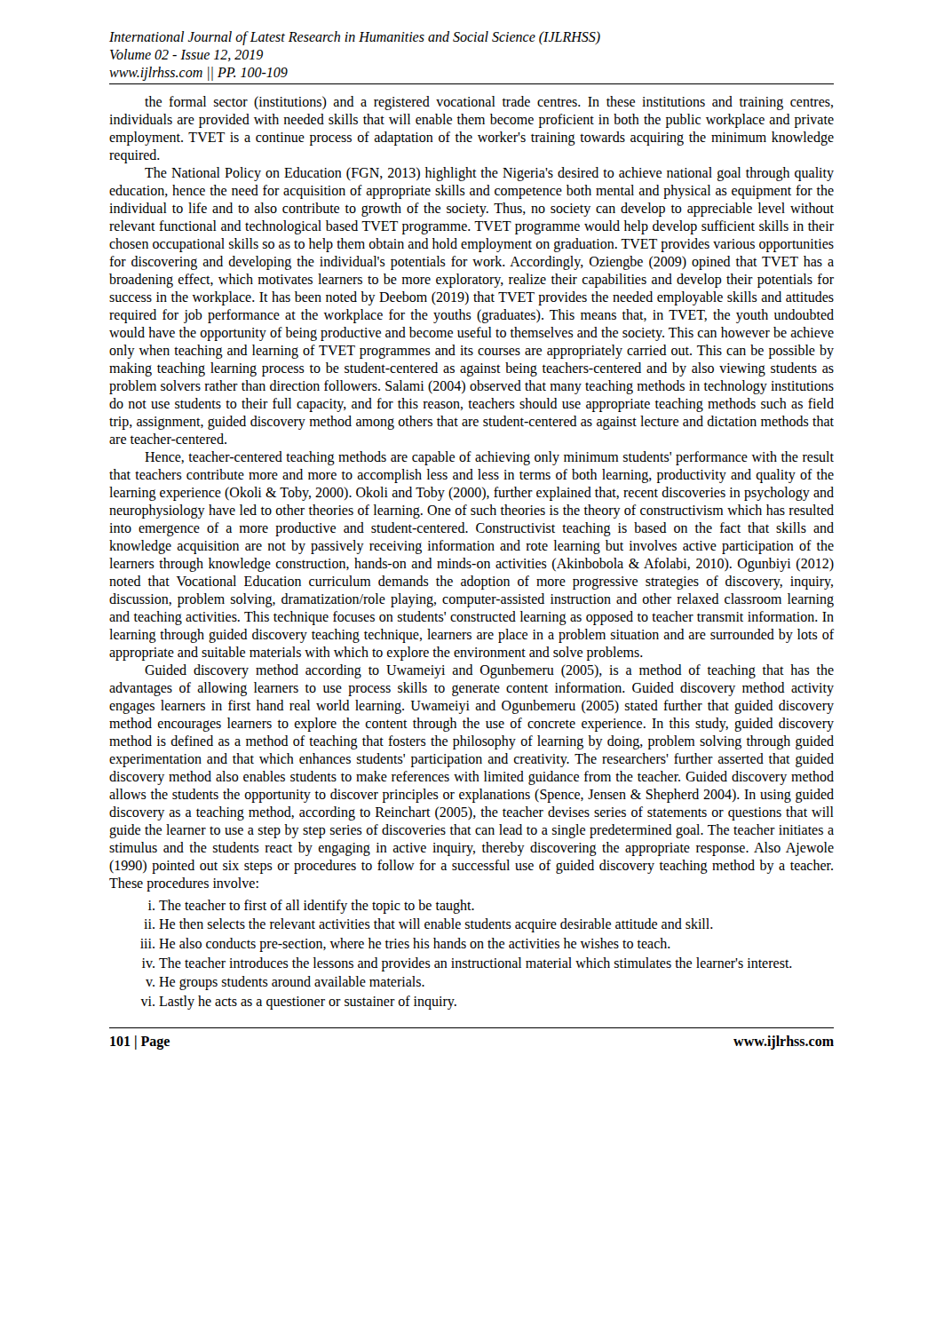International Journal of Latest Research in Humanities and Social Science (IJLRHSS)
Volume 02 - Issue 12, 2019
www.ijlrhss.com || PP. 100-109
the formal sector (institutions) and a registered vocational trade centres. In these institutions and training centres, individuals are provided with needed skills that will enable them become proficient in both the public workplace and private employment. TVET is a continue process of adaptation of the worker's training towards acquiring the minimum knowledge required.
The National Policy on Education (FGN, 2013) highlight the Nigeria's desired to achieve national goal through quality education, hence the need for acquisition of appropriate skills and competence both mental and physical as equipment for the individual to life and to also contribute to growth of the society. Thus, no society can develop to appreciable level without relevant functional and technological based TVET programme. TVET programme would help develop sufficient skills in their chosen occupational skills so as to help them obtain and hold employment on graduation. TVET provides various opportunities for discovering and developing the individual's potentials for work. Accordingly, Oziengbe (2009) opined that TVET has a broadening effect, which motivates learners to be more exploratory, realize their capabilities and develop their potentials for success in the workplace. It has been noted by Deebom (2019) that TVET provides the needed employable skills and attitudes required for job performance at the workplace for the youths (graduates). This means that, in TVET, the youth undoubted would have the opportunity of being productive and become useful to themselves and the society. This can however be achieve only when teaching and learning of TVET programmes and its courses are appropriately carried out. This can be possible by making teaching learning process to be student-centered as against being teachers-centered and by also viewing students as problem solvers rather than direction followers. Salami (2004) observed that many teaching methods in technology institutions do not use students to their full capacity, and for this reason, teachers should use appropriate teaching methods such as field trip, assignment, guided discovery method among others that are student-centered as against lecture and dictation methods that are teacher-centered.
Hence, teacher-centered teaching methods are capable of achieving only minimum students' performance with the result that teachers contribute more and more to accomplish less and less in terms of both learning, productivity and quality of the learning experience (Okoli & Toby, 2000). Okoli and Toby (2000), further explained that, recent discoveries in psychology and neurophysiology have led to other theories of learning. One of such theories is the theory of constructivism which has resulted into emergence of a more productive and student-centered. Constructivist teaching is based on the fact that skills and knowledge acquisition are not by passively receiving information and rote learning but involves active participation of the learners through knowledge construction, hands-on and minds-on activities (Akinbobola & Afolabi, 2010). Ogunbiyi (2012) noted that Vocational Education curriculum demands the adoption of more progressive strategies of discovery, inquiry, discussion, problem solving, dramatization/role playing, computer-assisted instruction and other relaxed classroom learning and teaching activities. This technique focuses on students' constructed learning as opposed to teacher transmit information. In learning through guided discovery teaching technique, learners are place in a problem situation and are surrounded by lots of appropriate and suitable materials with which to explore the environment and solve problems.
Guided discovery method according to Uwameiyi and Ogunbemeru (2005), is a method of teaching that has the advantages of allowing learners to use process skills to generate content information. Guided discovery method activity engages learners in first hand real world learning. Uwameiyi and Ogunbemeru (2005) stated further that guided discovery method encourages learners to explore the content through the use of concrete experience. In this study, guided discovery method is defined as a method of teaching that fosters the philosophy of learning by doing, problem solving through guided experimentation and that which enhances students' participation and creativity. The researchers' further asserted that guided discovery method also enables students to make references with limited guidance from the teacher. Guided discovery method allows the students the opportunity to discover principles or explanations (Spence, Jensen & Shepherd 2004). In using guided discovery as a teaching method, according to Reinchart (2005), the teacher devises series of statements or questions that will guide the learner to use a step by step series of discoveries that can lead to a single predetermined goal. The teacher initiates a stimulus and the students react by engaging in active inquiry, thereby discovering the appropriate response. Also Ajewole (1990) pointed out six steps or procedures to follow for a successful use of guided discovery teaching method by a teacher. These procedures involve:
The teacher to first of all identify the topic to be taught.
He then selects the relevant activities that will enable students acquire desirable attitude and skill.
He also conducts pre-section, where he tries his hands on the activities he wishes to teach.
The teacher introduces the lessons and provides an instructional material which stimulates the learner's interest.
He groups students around available materials.
Lastly he acts as a questioner or sustainer of inquiry.
101 | Page www.ijlrhss.com